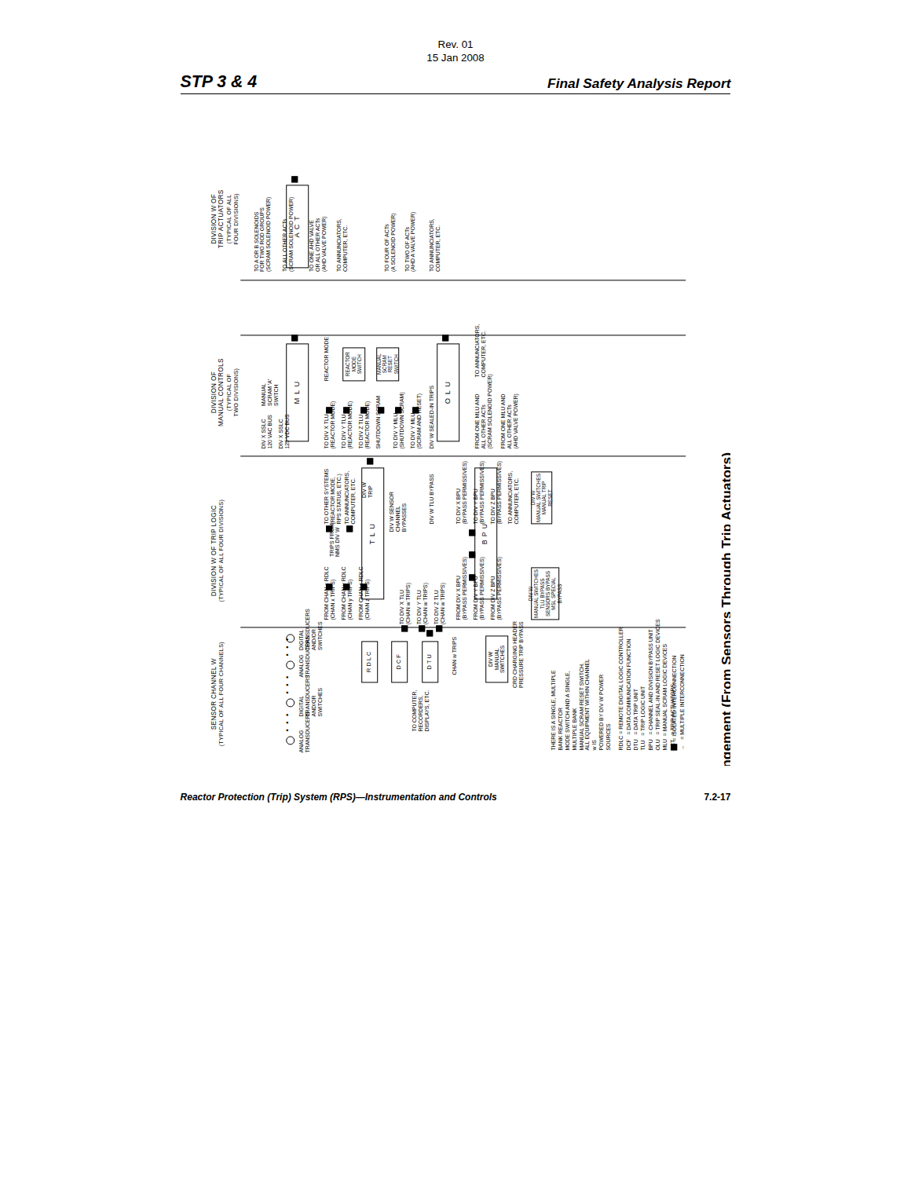Rev. 01
15 Jan 2008
STP 3 & 4
Final Safety Analysis Report
SENSOR CHANNEL W
(TYPICAL OF ALL FOUR CHANNELS)
DIVISION W OF TRIP LOGIC
(TYPICAL OF ALL FOUR DIVISIONS)
DIVISION OF
MANUAL CONTROLS
(TYPICAL OF
TWO DIVISIONS)
DIVISION W OF
TRIP ACTUATORS
(TYPICAL OF ALL
FOUR DIVISIONS)
ANALOG
TRANSDUCERS
• • •
DIGITAL
TRANSDUCERS
AND/OR
SWITCHES
• • •
ANALOG
TRANSDUCERS
• • •
DIGITAL
TRANSDUCERS
AND/OR
SWITCHES
R D L C
D C F
D T U
TO COMPUTER,
RECORDERS,
DISPLAYS, ETC.
CHAN w TRIPS
TO DIV X TLU
(CHAN w TRIPS)
TO DIV Y TLU
(CHAN w TRIPS)
TO DIV Z TLU
(CHAN w TRIPS)
DIV W
MANUAL SWITCHES
CRD CHARGING HEADER
PRESSURE TRIP BYPASS
T L U
FROM CHAN x RDLC
(CHAN x TRIPS)
FROM CHAN y RDLC
(CHAN y TRIPS)
FROM CHAN z RDLC
(CHAN z TRIPS)
TRIPS FROM
NMS DIV W
DIV W SENSOR
CHANNEL
BYPASSES
DIV W TLU BYPASS
DIV W
TRIP
TO OTHER SYSTEMS
(REACTOR MODE,
RPS STATUS, ETC.)
TO ANNUNCIATORS,
COMPUTER, ETC.
B P U
FROM DIV X BPU
(BYPASS PERMISSIVES)
FROM DIV Y BPU
(BYPASS PERMISSIVES)
FROM DIV Z BPU
(BYPASS PERMISSIVES)
TO DIV X BPU
(BYPASS PERMISSIVES)
TO DIV Y BPU
(BYPASS PERMISSIVES)
TO DIV Z BPU
(BYPASS PERMISSIVES)
TO ANNUNCIATORS,
COMPUTER, ETC.
DIV W
MANUAL SWITCHES
TLU BYPASS
SENSORS BYPASS
MSL SPECIAL BYPASS
DIV W
MANUAL SWITCHES
MANUAL TRIP RESET
M L U
DIV X SSLC
120 VAC BUS
DIV X SSLC
125 VDC BUS
MANUAL
SCRAM 'A'
SWITCH
TO DIV X TLU
(REACTOR MODE)
TO DIV Y TLU
(REACTOR MODE)
TO DIV Z TLU
(REACTOR MODE)
SHUTDOWN SCRAM
TO DIV Y MLU
(SHUTDOWN SCRAM)
TO DIV Y MLU
(SCRAM AND RESET)
REACTOR MODE
REACTOR
MODE
SWITCH
MANUAL
SCRAM
RESET
SWITCH
O L U
DIV W SEALED-IN TRIPS
FROM ONE MLU AND
ALL OTHER ACTs
(SCRAM SOLENOID POWER)
FROM ONE MLU AND
ALL OTHER ACTs
(AHD VALVE POWER)
TO ANNUNCIATORS,
COMPUTER, ETC.
A C T
TO A OR B SOLENOIDS
FOR TWO ROD GROUPS
(SCRAM SOLENOID POWER)
TO ALL OTHER ACTs
(SCRAM SOLENOID POWER)
TO ONE AHD VALVE
OR ALL OTHER ACTs
(AHD VALVE POWER)
TO ANNUNCIATORS,
COMPUTER, ETC.
TO FOUR OF ACTs
(A SOLENOID POWER)
TO TWO OF ACTs
(AHD A VALVE POWER)
TO ANNUNCIATORS,
COMPUTER, ETC.
THERE IS A SINGLE, MULTIPLE BANK REACTOR
MODE SWITCH AND A SINGLE, MULTIPLE BANK
MANUAL SCRAM RESET SWITCH.
ALL EQUIPMENT WITHIN CHANNEL w IS
POWERED BY DIV W POWER SOURCES
RDLC = REMOTE DIGITAL LOGIC CONTROLLER
DCF = DATA COMMUNICATION FUNCTION
DTU = DATA TRIP UNIT
TLU = TRIP LOGIC UNIT
BPU = CHANNEL AND DIVISION BYPASS UNIT
OLU = TRIP SEAL-IN AND RESET LOGIC DEVICES
MLU = MANUAL SCRAM LOGIC DEVICES
ACT = TRIP ACTUATORS
= ISOLATED INTERCONNECTION
→ = MULTIPLE INTERCONNECTION
Figure 7.2-2 Reactor Protection System Equipment Arrangement (From Sensors Through Trip Actuators)
Reactor Protection (Trip) System (RPS)—Instrumentation and Controls
7.2-17